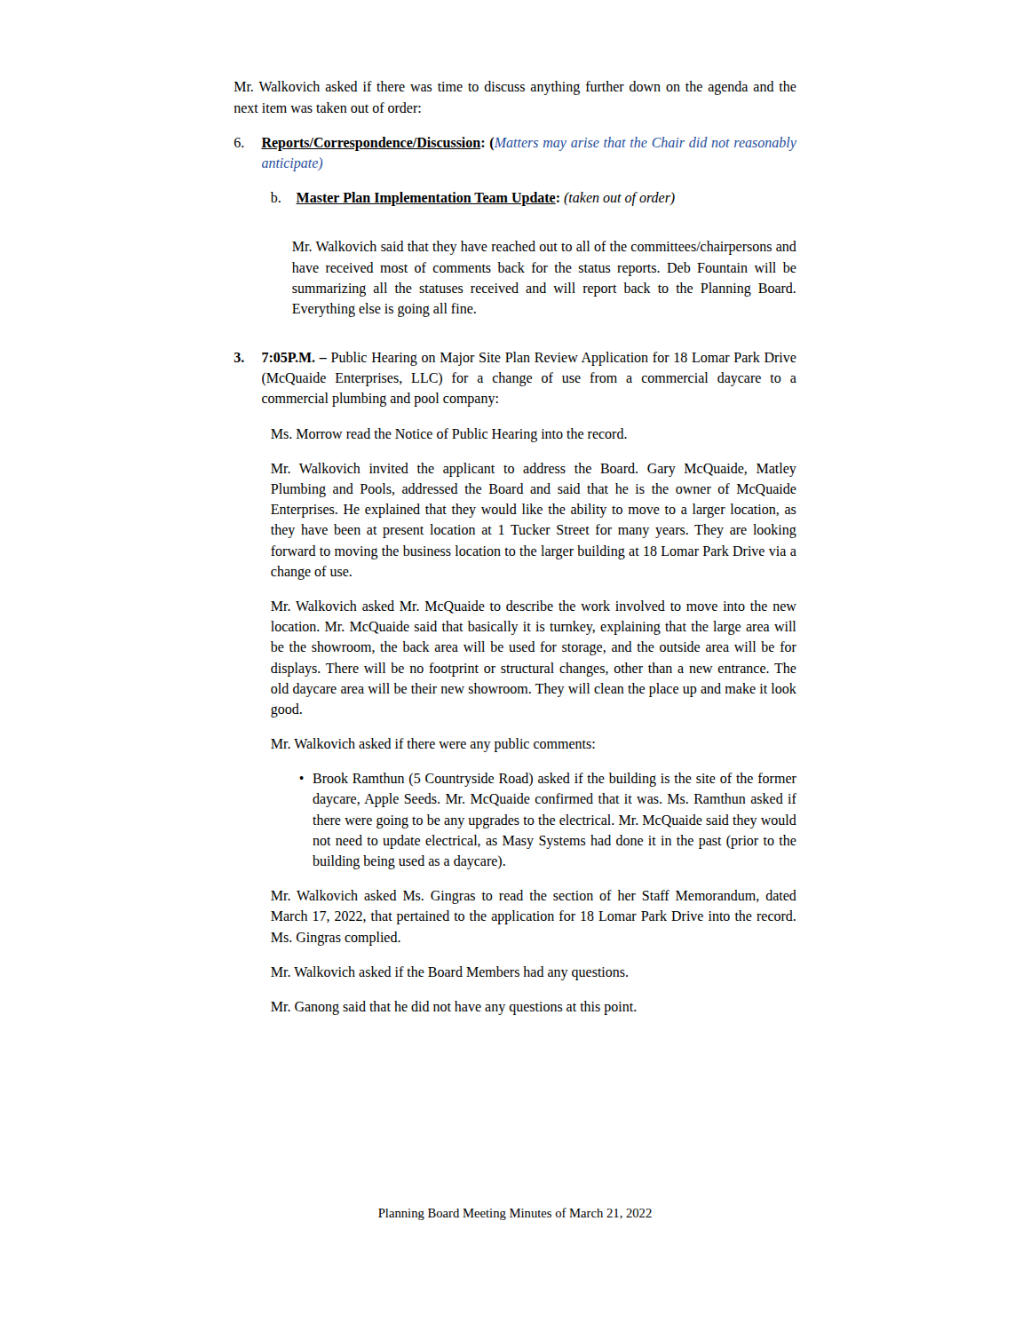Mr. Walkovich asked if there was time to discuss anything further down on the agenda and the next item was taken out of order:
6.
Reports/Correspondence/Discussion: (Matters may arise that the Chair did not reasonably anticipate)
b.
Master Plan Implementation Team Update: (taken out of order)
Mr. Walkovich said that they have reached out to all of the committees/chairpersons and have received most of comments back for the status reports. Deb Fountain will be summarizing all the statuses received and will report back to the Planning Board. Everything else is going all fine.
3.
7:05P.M. – Public Hearing on Major Site Plan Review Application for 18 Lomar Park Drive (McQuaide Enterprises, LLC) for a change of use from a commercial daycare to a commercial plumbing and pool company:
Ms. Morrow read the Notice of Public Hearing into the record.
Mr. Walkovich invited the applicant to address the Board. Gary McQuaide, Matley Plumbing and Pools, addressed the Board and said that he is the owner of McQuaide Enterprises. He explained that they would like the ability to move to a larger location, as they have been at present location at 1 Tucker Street for many years. They are looking forward to moving the business location to the larger building at 18 Lomar Park Drive via a change of use.
Mr. Walkovich asked Mr. McQuaide to describe the work involved to move into the new location. Mr. McQuaide said that basically it is turnkey, explaining that the large area will be the showroom, the back area will be used for storage, and the outside area will be for displays. There will be no footprint or structural changes, other than a new entrance. The old daycare area will be their new showroom. They will clean the place up and make it look good.
Mr. Walkovich asked if there were any public comments:
•Brook Ramthun (5 Countryside Road) asked if the building is the site of the former daycare, Apple Seeds. Mr. McQuaide confirmed that it was. Ms. Ramthun asked if there were going to be any upgrades to the electrical. Mr. McQuaide said they would not need to update electrical, as Masy Systems had done it in the past (prior to the building being used as a daycare).
Mr. Walkovich asked Ms. Gingras to read the section of her Staff Memorandum, dated March 17, 2022, that pertained to the application for 18 Lomar Park Drive into the record. Ms. Gingras complied.
Mr. Walkovich asked if the Board Members had any questions.
Mr. Ganong said that he did not have any questions at this point.
Planning Board Meeting Minutes of March 21, 2022